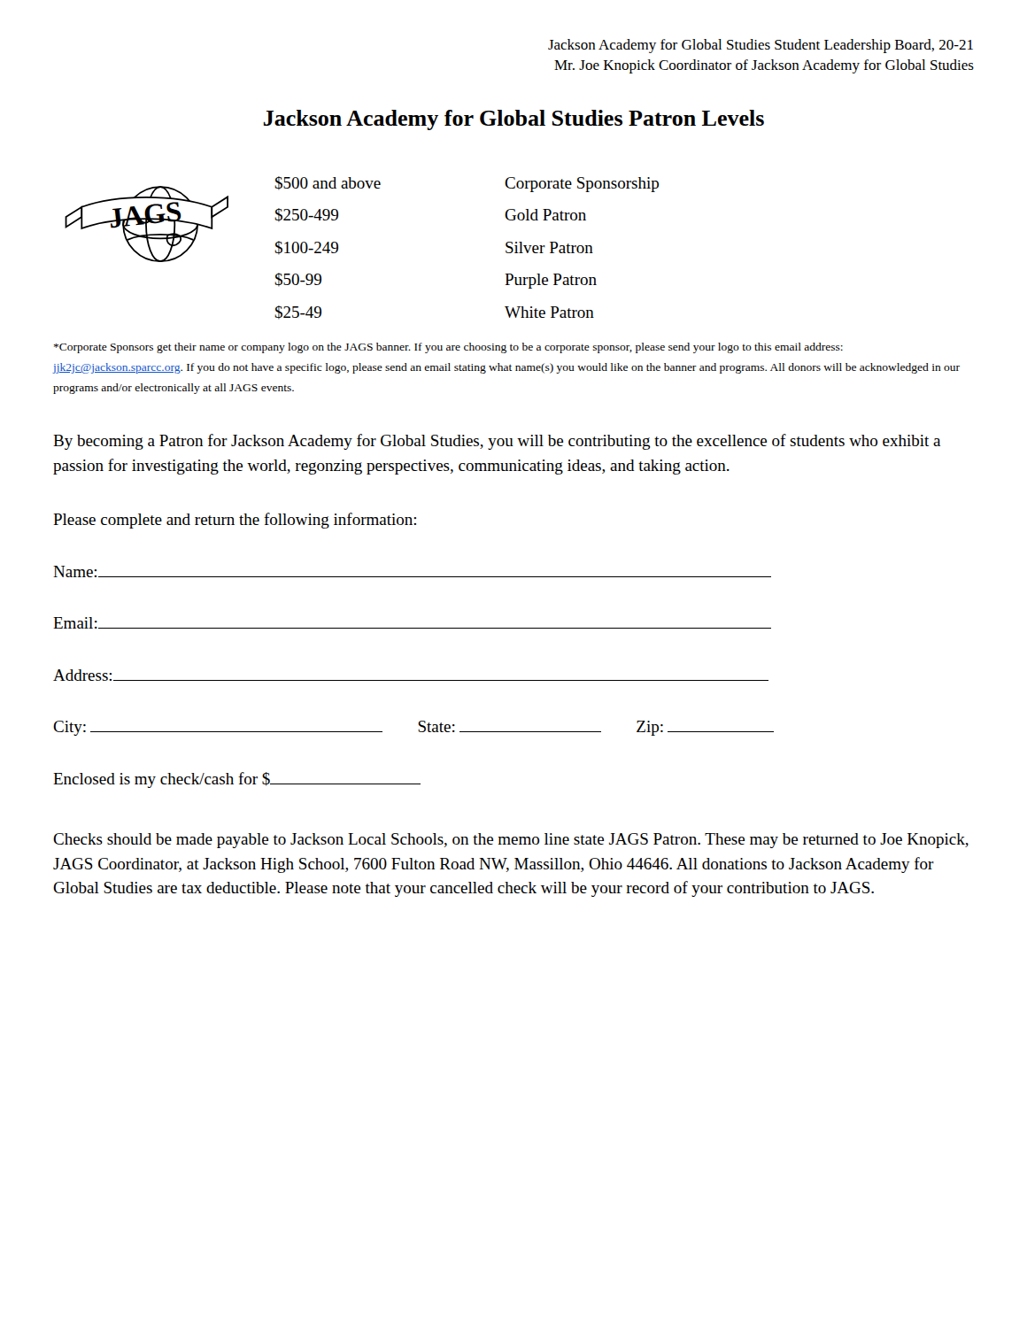Jackson Academy for Global Studies Student Leadership Board, 20-21
Mr. Joe Knopick Coordinator of Jackson Academy for Global Studies
Jackson Academy for Global Studies Patron Levels
JAGS
| $500 and above | Corporate Sponsorship |
| $250-499 | Gold Patron |
| $100-249 | Silver Patron |
| $50-99 | Purple Patron |
| $25-49 | White Patron |
*Corporate Sponsors get their name or company logo on the JAGS banner. If you are choosing to be a corporate sponsor, please send your logo to this email address: jjk2jc@jackson.sparcc.org. If you do not have a specific logo, please send an email stating what name(s) you would like on the banner and programs. All donors will be acknowledged in our programs and/or electronically at all JAGS events.
By becoming a Patron for Jackson Academy for Global Studies, you will be contributing to the excellence of students who exhibit a passion for investigating the world, regonzing perspectives, communicating ideas, and taking action.
Please complete and return the following information:
Name:
Email:
Address:
City: State: Zip:
Enclosed is my check/cash for $
Checks should be made payable to Jackson Local Schools, on the memo line state JAGS Patron. These may be returned to Joe Knopick, JAGS Coordinator, at Jackson High School, 7600 Fulton Road NW, Massillon, Ohio 44646. All donations to Jackson Academy for Global Studies are tax deductible. Please note that your cancelled check will be your record of your contribution to JAGS.